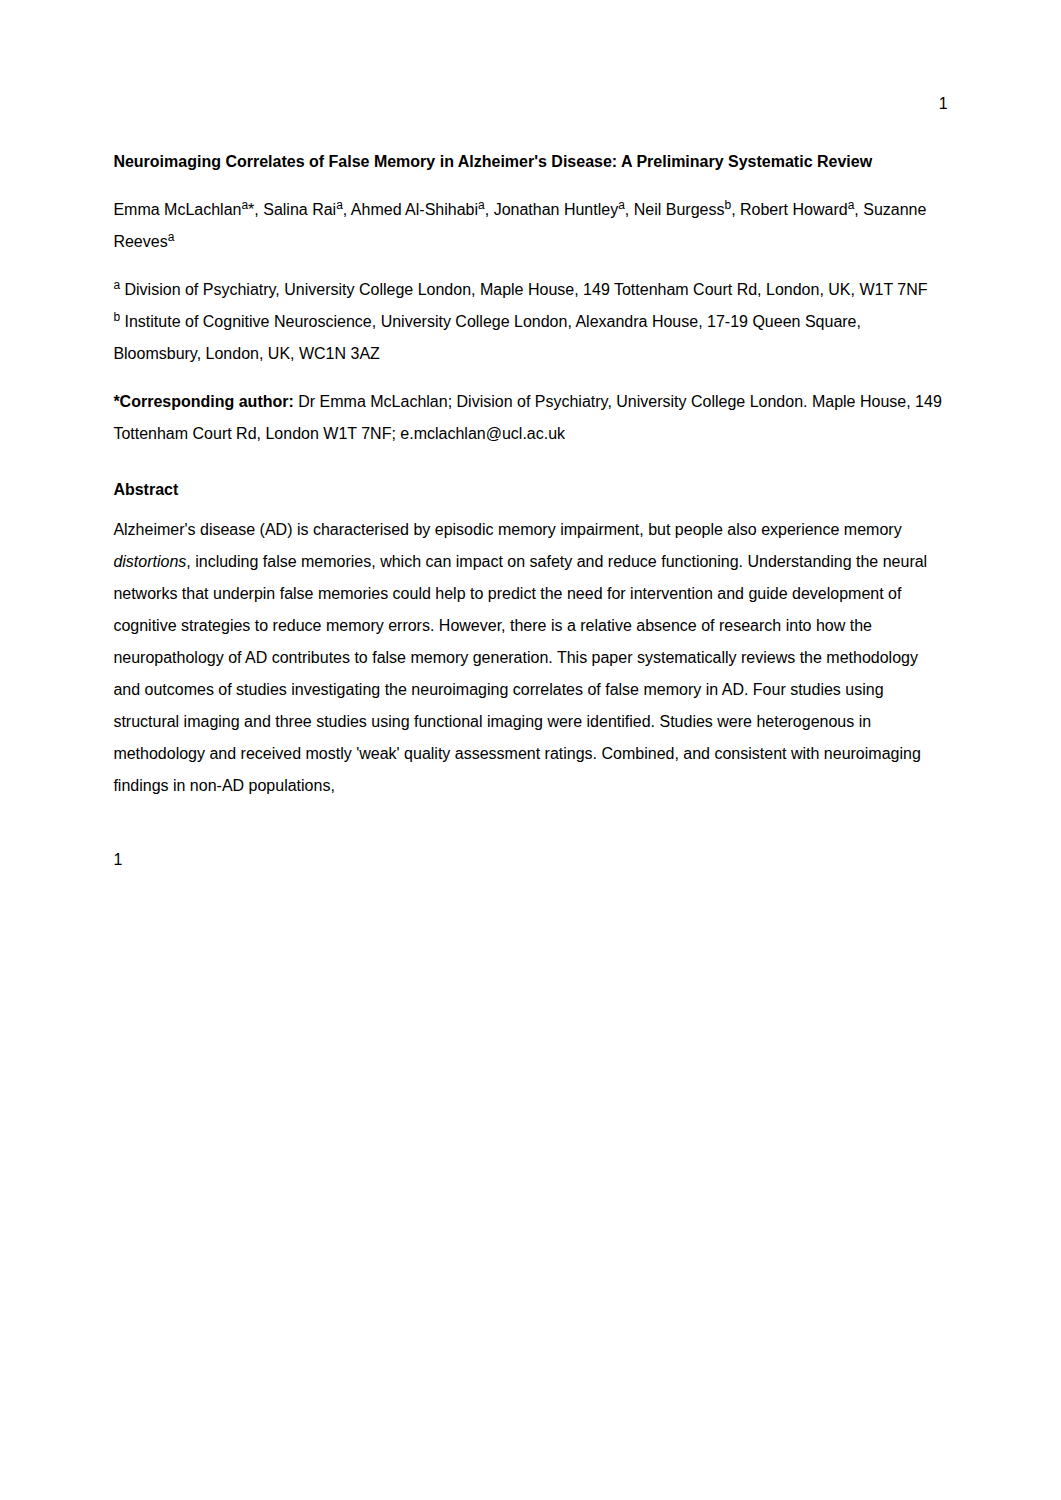1
Neuroimaging Correlates of False Memory in Alzheimer's Disease: A Preliminary Systematic Review
Emma McLachlana*, Salina Raia, Ahmed Al-Shihabia, Jonathan Huntleya, Neil Burgessb, Robert Howarda, Suzanne Reevesa
a Division of Psychiatry, University College London, Maple House, 149 Tottenham Court Rd, London, UK, W1T 7NF
b Institute of Cognitive Neuroscience, University College London, Alexandra House, 17-19 Queen Square, Bloomsbury, London, UK, WC1N 3AZ
*Corresponding author: Dr Emma McLachlan; Division of Psychiatry, University College London. Maple House, 149 Tottenham Court Rd, London W1T 7NF; e.mclachlan@ucl.ac.uk
Abstract
Alzheimer's disease (AD) is characterised by episodic memory impairment, but people also experience memory distortions, including false memories, which can impact on safety and reduce functioning. Understanding the neural networks that underpin false memories could help to predict the need for intervention and guide development of cognitive strategies to reduce memory errors. However, there is a relative absence of research into how the neuropathology of AD contributes to false memory generation. This paper systematically reviews the methodology and outcomes of studies investigating the neuroimaging correlates of false memory in AD. Four studies using structural imaging and three studies using functional imaging were identified. Studies were heterogenous in methodology and received mostly 'weak' quality assessment ratings. Combined, and consistent with neuroimaging findings in non-AD populations,
1